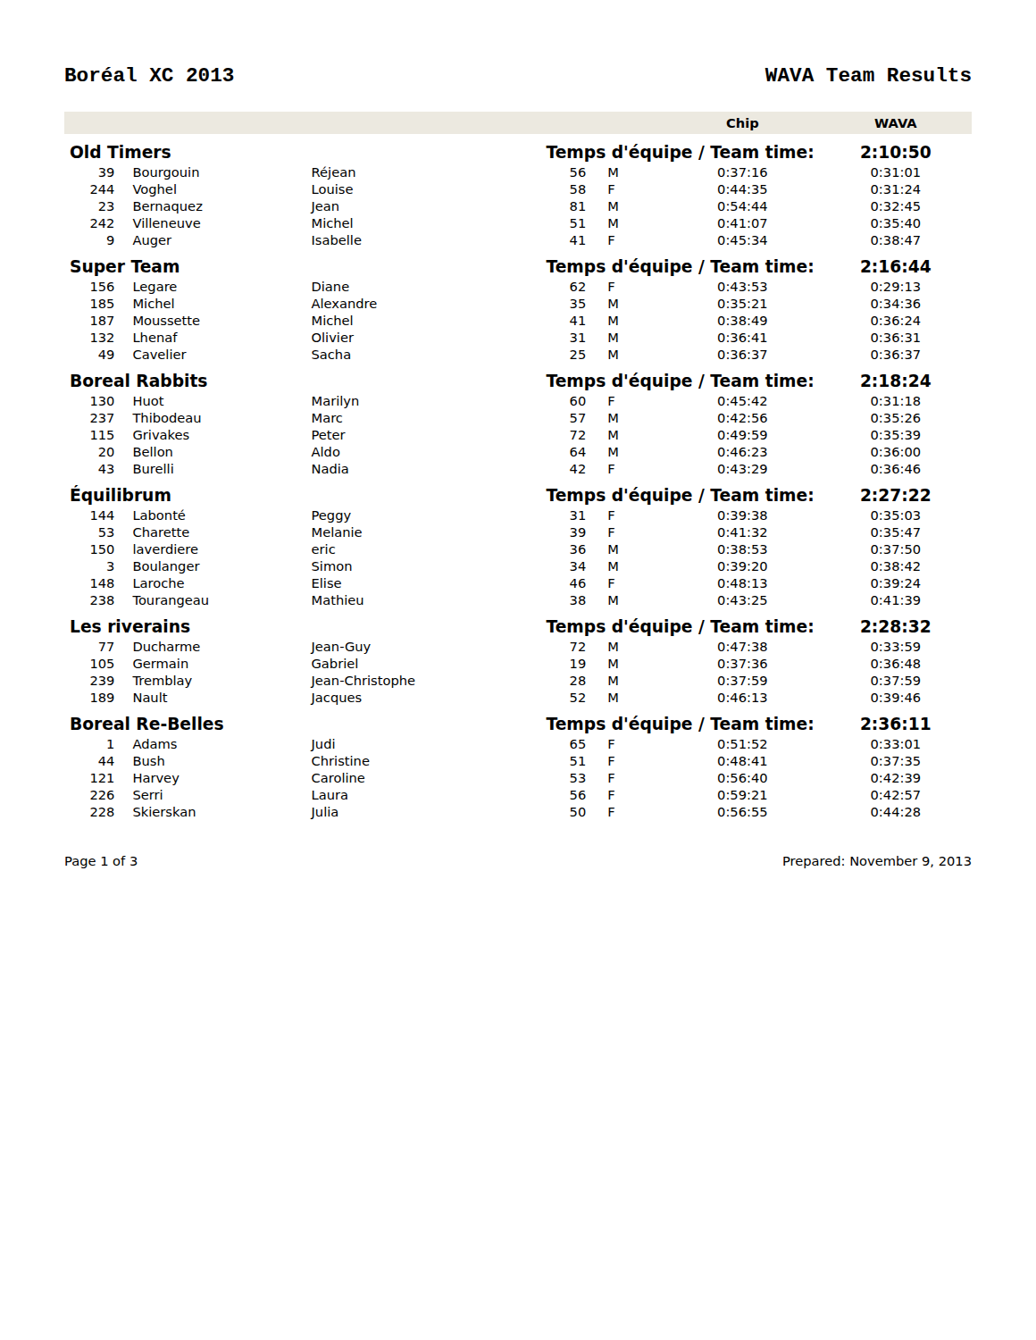Boréal XC 2013 WAVA Team Results
| | Chip | WAVA |
| --- | --- | --- |
| Old Timers | Temps d'équipe / Team time: | 2:10:50 |
| 39 | Bourgouin | Réjean | 56 | M | 0:37:16 | 0:31:01 |
| 244 | Voghel | Louise | 58 | F | 0:44:35 | 0:31:24 |
| 23 | Bernaquez | Jean | 81 | M | 0:54:44 | 0:32:45 |
| 242 | Villeneuve | Michel | 51 | M | 0:41:07 | 0:35:40 |
| 9 | Auger | Isabelle | 41 | F | 0:45:34 | 0:38:47 |
| Super Team | Temps d'équipe / Team time: | 2:16:44 |
| 156 | Legare | Diane | 62 | F | 0:43:53 | 0:29:13 |
| 185 | Michel | Alexandre | 35 | M | 0:35:21 | 0:34:36 |
| 187 | Moussette | Michel | 41 | M | 0:38:49 | 0:36:24 |
| 132 | Lhenaf | Olivier | 31 | M | 0:36:41 | 0:36:31 |
| 49 | Cavelier | Sacha | 25 | M | 0:36:37 | 0:36:37 |
| Boreal Rabbits | Temps d'équipe / Team time: | 2:18:24 |
| 130 | Huot | Marilyn | 60 | F | 0:45:42 | 0:31:18 |
| 237 | Thibodeau | Marc | 57 | M | 0:42:56 | 0:35:26 |
| 115 | Grivakes | Peter | 72 | M | 0:49:59 | 0:35:39 |
| 20 | Bellon | Aldo | 64 | M | 0:46:23 | 0:36:00 |
| 43 | Burelli | Nadia | 42 | F | 0:43:29 | 0:36:46 |
| Équilibrum | Temps d'équipe / Team time: | 2:27:22 |
| 144 | Labonté | Peggy | 31 | F | 0:39:38 | 0:35:03 |
| 53 | Charette | Melanie | 39 | F | 0:41:32 | 0:35:47 |
| 150 | laverdiere | eric | 36 | M | 0:38:53 | 0:37:50 |
| 3 | Boulanger | Simon | 34 | M | 0:39:20 | 0:38:42 |
| 148 | Laroche | Elise | 46 | F | 0:48:13 | 0:39:24 |
| 238 | Tourangeau | Mathieu | 38 | M | 0:43:25 | 0:41:39 |
| Les riverains | Temps d'équipe / Team time: | 2:28:32 |
| 77 | Ducharme | Jean-Guy | 72 | M | 0:47:38 | 0:33:59 |
| 105 | Germain | Gabriel | 19 | M | 0:37:36 | 0:36:48 |
| 239 | Tremblay | Jean-Christophe | 28 | M | 0:37:59 | 0:37:59 |
| 189 | Nault | Jacques | 52 | M | 0:46:13 | 0:39:46 |
| Boreal Re-Belles | Temps d'équipe / Team time: | 2:36:11 |
| 1 | Adams | Judi | 65 | F | 0:51:52 | 0:33:01 |
| 44 | Bush | Christine | 51 | F | 0:48:41 | 0:37:35 |
| 121 | Harvey | Caroline | 53 | F | 0:56:40 | 0:42:39 |
| 226 | Serri | Laura | 56 | F | 0:59:21 | 0:42:57 |
| 228 | Skierskan | Julia | 50 | F | 0:56:55 | 0:44:28 |
Page 1 of 3 Prepared: November 9, 2013